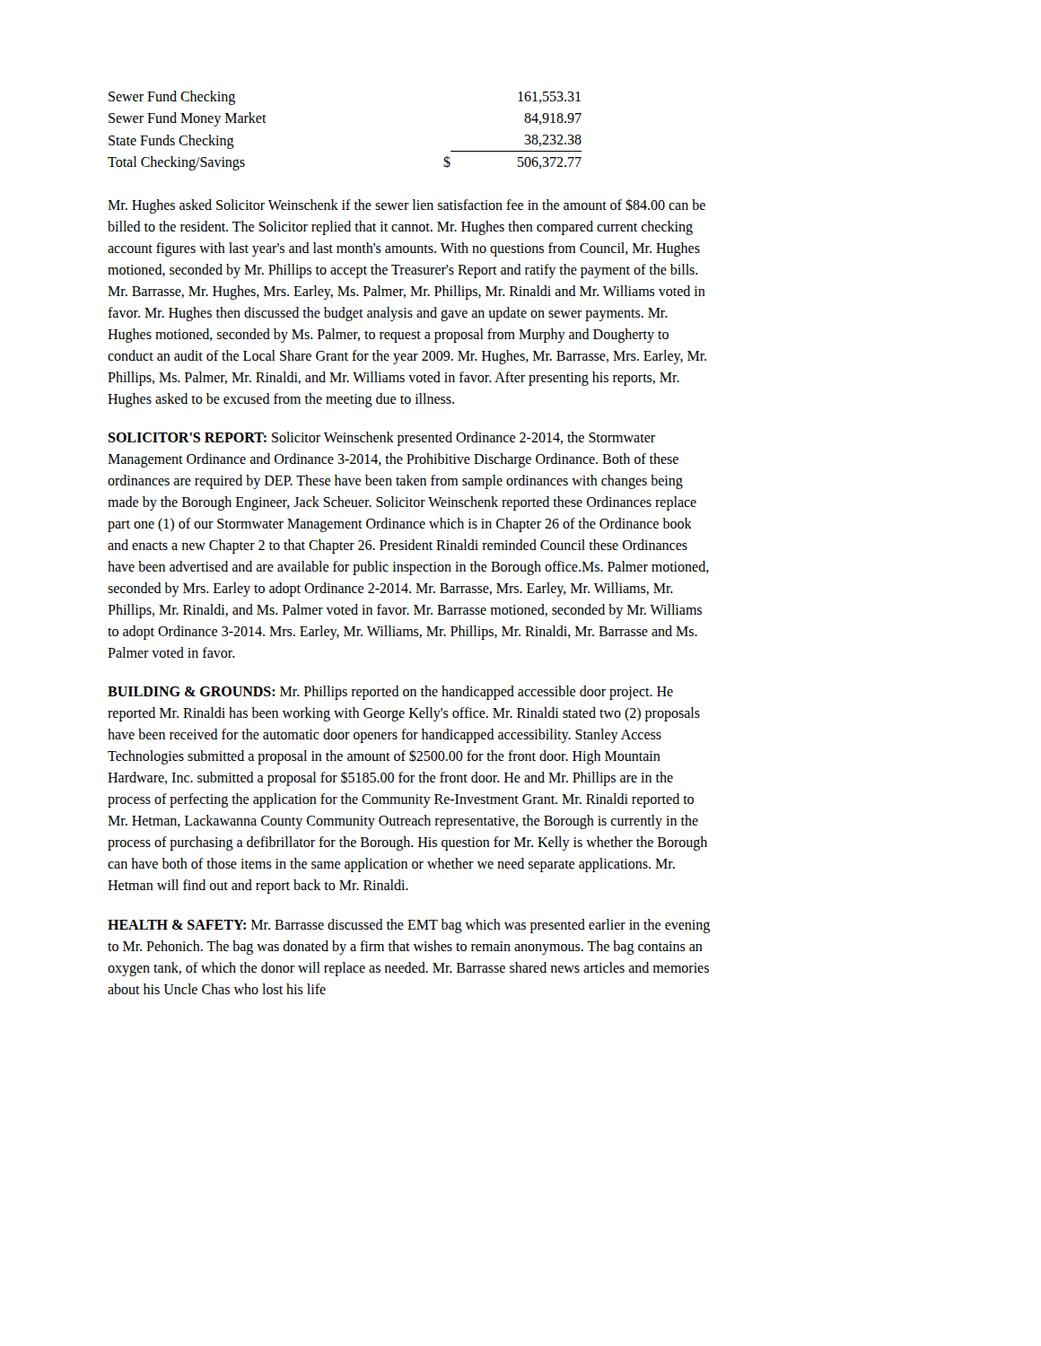| Sewer Fund Checking | | 161,553.31 |
| Sewer Fund Money Market | | 84,918.97 |
| State Funds Checking | | 38,232.38 |
| Total Checking/Savings | $ | 506,372.77 |
Mr. Hughes asked Solicitor Weinschenk if the sewer lien satisfaction fee in the amount of $84.00 can be billed to the resident. The Solicitor replied that it cannot. Mr. Hughes then compared current checking account figures with last year's and last month's amounts. With no questions from Council, Mr. Hughes motioned, seconded by Mr. Phillips to accept the Treasurer's Report and ratify the payment of the bills. Mr. Barrasse, Mr. Hughes, Mrs. Earley, Ms. Palmer, Mr. Phillips, Mr. Rinaldi and Mr. Williams voted in favor. Mr. Hughes then discussed the budget analysis and gave an update on sewer payments. Mr. Hughes motioned, seconded by Ms. Palmer, to request a proposal from Murphy and Dougherty to conduct an audit of the Local Share Grant for the year 2009. Mr. Hughes, Mr. Barrasse, Mrs. Earley, Mr. Phillips, Ms. Palmer, Mr. Rinaldi, and Mr. Williams voted in favor. After presenting his reports, Mr. Hughes asked to be excused from the meeting due to illness.
SOLICITOR'S REPORT: Solicitor Weinschenk presented Ordinance 2-2014, the Stormwater Management Ordinance and Ordinance 3-2014, the Prohibitive Discharge Ordinance. Both of these ordinances are required by DEP. These have been taken from sample ordinances with changes being made by the Borough Engineer, Jack Scheuer. Solicitor Weinschenk reported these Ordinances replace part one (1) of our Stormwater Management Ordinance which is in Chapter 26 of the Ordinance book and enacts a new Chapter 2 to that Chapter 26. President Rinaldi reminded Council these Ordinances have been advertised and are available for public inspection in the Borough office.Ms. Palmer motioned, seconded by Mrs. Earley to adopt Ordinance 2-2014. Mr. Barrasse, Mrs. Earley, Mr. Williams, Mr. Phillips, Mr. Rinaldi, and Ms. Palmer voted in favor. Mr. Barrasse motioned, seconded by Mr. Williams to adopt Ordinance 3-2014. Mrs. Earley, Mr. Williams, Mr. Phillips, Mr. Rinaldi, Mr. Barrasse and Ms. Palmer voted in favor.
BUILDING & GROUNDS: Mr. Phillips reported on the handicapped accessible door project. He reported Mr. Rinaldi has been working with George Kelly's office. Mr. Rinaldi stated two (2) proposals have been received for the automatic door openers for handicapped accessibility. Stanley Access Technologies submitted a proposal in the amount of $2500.00 for the front door. High Mountain Hardware, Inc. submitted a proposal for $5185.00 for the front door. He and Mr. Phillips are in the process of perfecting the application for the Community Re-Investment Grant. Mr. Rinaldi reported to Mr. Hetman, Lackawanna County Community Outreach representative, the Borough is currently in the process of purchasing a defibrillator for the Borough. His question for Mr. Kelly is whether the Borough can have both of those items in the same application or whether we need separate applications. Mr. Hetman will find out and report back to Mr. Rinaldi.
HEALTH & SAFETY: Mr. Barrasse discussed the EMT bag which was presented earlier in the evening to Mr. Pehonich. The bag was donated by a firm that wishes to remain anonymous. The bag contains an oxygen tank, of which the donor will replace as needed. Mr. Barrasse shared news articles and memories about his Uncle Chas who lost his life